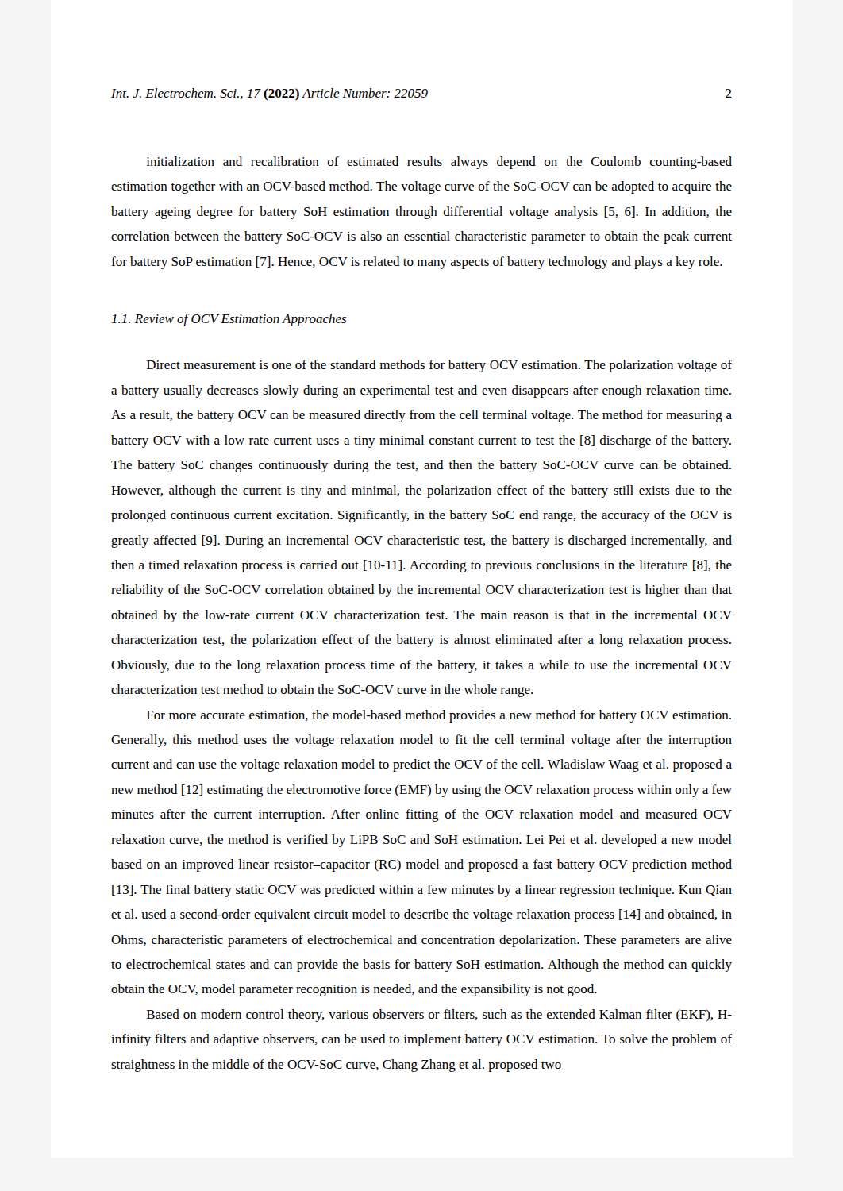Int. J. Electrochem. Sci., 17 (2022) Article Number: 22059 2
initialization and recalibration of estimated results always depend on the Coulomb counting-based estimation together with an OCV-based method. The voltage curve of the SoC-OCV can be adopted to acquire the battery ageing degree for battery SoH estimation through differential voltage analysis [5, 6]. In addition, the correlation between the battery SoC-OCV is also an essential characteristic parameter to obtain the peak current for battery SoP estimation [7]. Hence, OCV is related to many aspects of battery technology and plays a key role.
1.1. Review of OCV Estimation Approaches
Direct measurement is one of the standard methods for battery OCV estimation. The polarization voltage of a battery usually decreases slowly during an experimental test and even disappears after enough relaxation time. As a result, the battery OCV can be measured directly from the cell terminal voltage. The method for measuring a battery OCV with a low rate current uses a tiny minimal constant current to test the [8] discharge of the battery. The battery SoC changes continuously during the test, and then the battery SoC-OCV curve can be obtained. However, although the current is tiny and minimal, the polarization effect of the battery still exists due to the prolonged continuous current excitation. Significantly, in the battery SoC end range, the accuracy of the OCV is greatly affected [9]. During an incremental OCV characteristic test, the battery is discharged incrementally, and then a timed relaxation process is carried out [10-11]. According to previous conclusions in the literature [8], the reliability of the SoC-OCV correlation obtained by the incremental OCV characterization test is higher than that obtained by the low-rate current OCV characterization test. The main reason is that in the incremental OCV characterization test, the polarization effect of the battery is almost eliminated after a long relaxation process. Obviously, due to the long relaxation process time of the battery, it takes a while to use the incremental OCV characterization test method to obtain the SoC-OCV curve in the whole range.
For more accurate estimation, the model-based method provides a new method for battery OCV estimation. Generally, this method uses the voltage relaxation model to fit the cell terminal voltage after the interruption current and can use the voltage relaxation model to predict the OCV of the cell. Wladislaw Waag et al. proposed a new method [12] estimating the electromotive force (EMF) by using the OCV relaxation process within only a few minutes after the current interruption. After online fitting of the OCV relaxation model and measured OCV relaxation curve, the method is verified by LiPB SoC and SoH estimation. Lei Pei et al. developed a new model based on an improved linear resistor–capacitor (RC) model and proposed a fast battery OCV prediction method [13]. The final battery static OCV was predicted within a few minutes by a linear regression technique. Kun Qian et al. used a second-order equivalent circuit model to describe the voltage relaxation process [14] and obtained, in Ohms, characteristic parameters of electrochemical and concentration depolarization. These parameters are alive to electrochemical states and can provide the basis for battery SoH estimation. Although the method can quickly obtain the OCV, model parameter recognition is needed, and the expansibility is not good.
Based on modern control theory, various observers or filters, such as the extended Kalman filter (EKF), H-infinity filters and adaptive observers, can be used to implement battery OCV estimation. To solve the problem of straightness in the middle of the OCV-SoC curve, Chang Zhang et al. proposed two